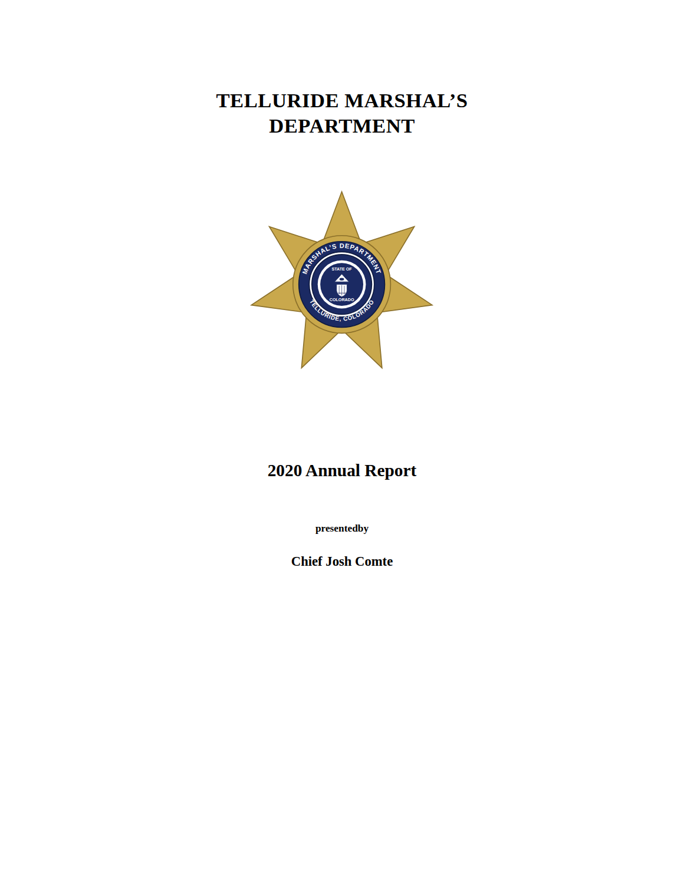TELLURIDE MARSHAL’S
DEPARTMENT
MARSHAL’S DEPARTMENT TELLURIDE, COLORADO STATE OF COLORADO NIL SINE NUMINE
2020 Annual Report
presentedby
Chief Josh Comte